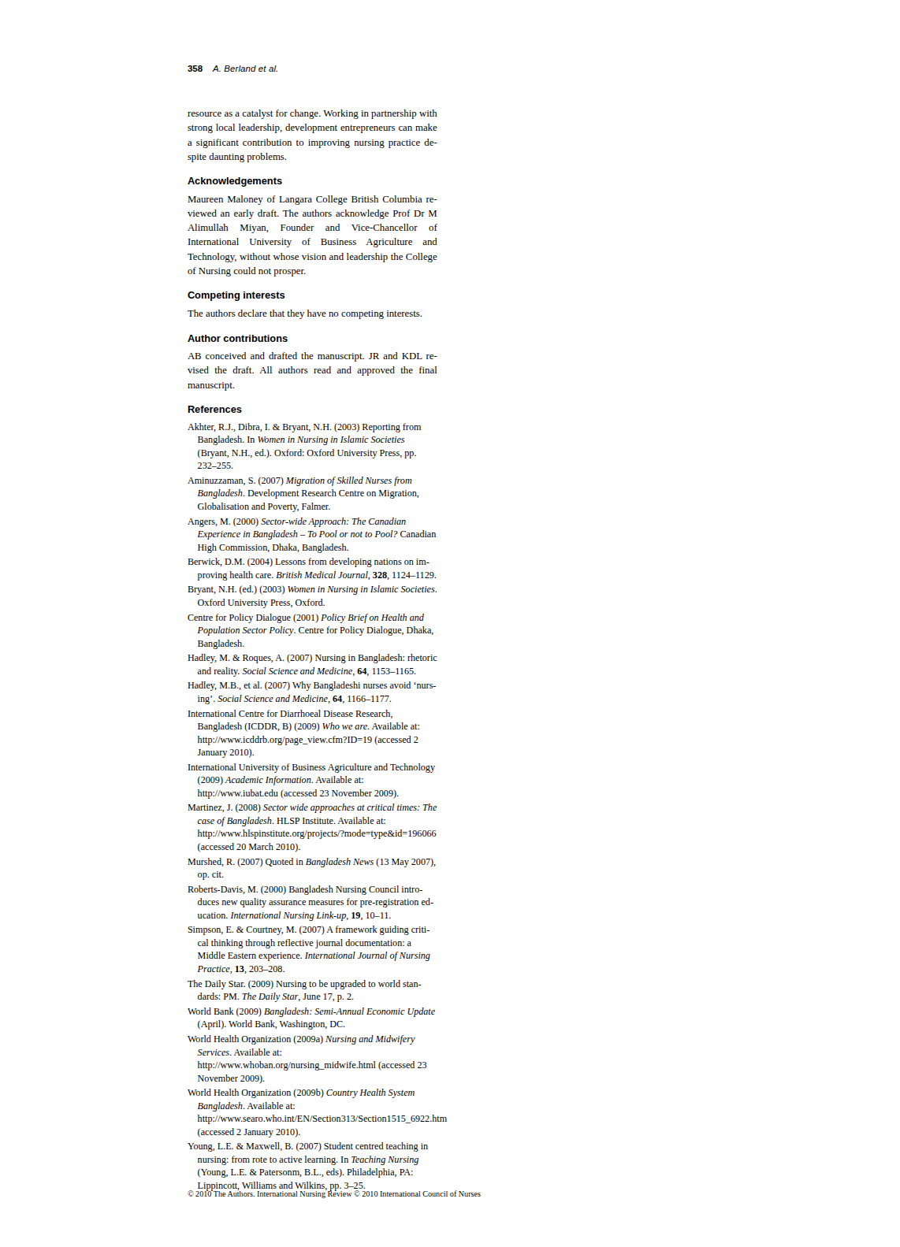358 A. Berland et al.
resource as a catalyst for change. Working in partnership with strong local leadership, development entrepreneurs can make a significant contribution to improving nursing practice despite daunting problems.
Acknowledgements
Maureen Maloney of Langara College British Columbia reviewed an early draft. The authors acknowledge Prof Dr M Alimullah Miyan, Founder and Vice-Chancellor of International University of Business Agriculture and Technology, without whose vision and leadership the College of Nursing could not prosper.
Competing interests
The authors declare that they have no competing interests.
Author contributions
AB conceived and drafted the manuscript. JR and KDL revised the draft. All authors read and approved the final manuscript.
References
Akhter, R.J., Dibra, I. & Bryant, N.H. (2003) Reporting from Bangladesh. In Women in Nursing in Islamic Societies (Bryant, N.H., ed.). Oxford: Oxford University Press, pp. 232–255.
Aminuzzaman, S. (2007) Migration of Skilled Nurses from Bangladesh. Development Research Centre on Migration, Globalisation and Poverty, Falmer.
Angers, M. (2000) Sector-wide Approach: The Canadian Experience in Bangladesh – To Pool or not to Pool? Canadian High Commission, Dhaka, Bangladesh.
Berwick, D.M. (2004) Lessons from developing nations on improving health care. British Medical Journal, 328, 1124–1129.
Bryant, N.H. (ed.) (2003) Women in Nursing in Islamic Societies. Oxford University Press, Oxford.
Centre for Policy Dialogue (2001) Policy Brief on Health and Population Sector Policy. Centre for Policy Dialogue, Dhaka, Bangladesh.
Hadley, M. & Roques, A. (2007) Nursing in Bangladesh: rhetoric and reality. Social Science and Medicine, 64, 1153–1165.
Hadley, M.B., et al. (2007) Why Bangladeshi nurses avoid ‘nursing’. Social Science and Medicine, 64, 1166–1177.
International Centre for Diarrhoeal Disease Research, Bangladesh (ICDDR, B) (2009) Who we are. Available at: http://www.icddrb.org/page_view.cfm?ID=19 (accessed 2 January 2010).
International University of Business Agriculture and Technology (2009) Academic Information. Available at: http://www.iubat.edu (accessed 23 November 2009).
Martinez, J. (2008) Sector wide approaches at critical times: The case of Bangladesh. HLSP Institute. Available at: http://www.hlspinstitute.org/projects/?mode=type&id=196066 (accessed 20 March 2010).
Murshed, R. (2007) Quoted in Bangladesh News (13 May 2007), op. cit.
Roberts-Davis, M. (2000) Bangladesh Nursing Council introduces new quality assurance measures for pre-registration education. International Nursing Link-up, 19, 10–11.
Simpson, E. & Courtney, M. (2007) A framework guiding critical thinking through reflective journal documentation: a Middle Eastern experience. International Journal of Nursing Practice, 13, 203–208.
The Daily Star. (2009) Nursing to be upgraded to world standards: PM. The Daily Star, June 17, p. 2.
World Bank (2009) Bangladesh: Semi-Annual Economic Update (April). World Bank, Washington, DC.
World Health Organization (2009a) Nursing and Midwifery Services. Available at: http://www.whoban.org/nursing_midwife.html (accessed 23 November 2009).
World Health Organization (2009b) Country Health System Bangladesh. Available at: http://www.searo.who.int/EN/Section313/Section1515_6922.htm (accessed 2 January 2010).
Young, L.E. & Maxwell, B. (2007) Student centred teaching in nursing: from rote to active learning. In Teaching Nursing (Young, L.E. & Patersonm, B.L., eds). Philadelphia, PA: Lippincott, Williams and Wilkins, pp. 3–25.
© 2010 The Authors. International Nursing Review © 2010 International Council of Nurses